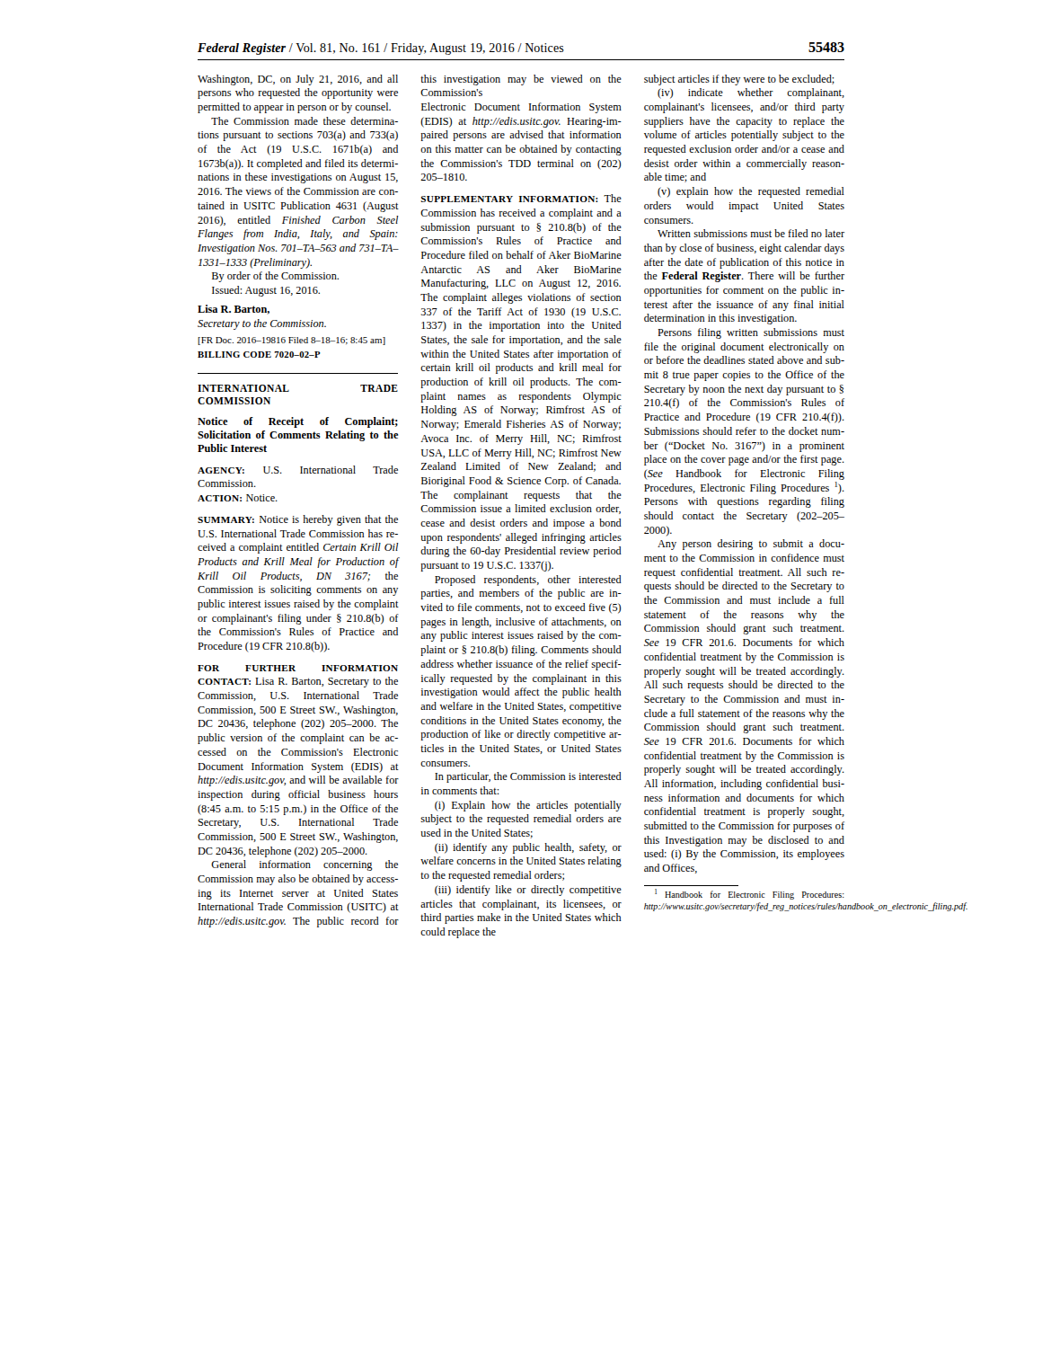Federal Register / Vol. 81, No. 161 / Friday, August 19, 2016 / Notices
55483
Washington, DC, on July 21, 2016, and all persons who requested the opportunity were permitted to appear in person or by counsel.
The Commission made these determinations pursuant to sections 703(a) and 733(a) of the Act (19 U.S.C. 1671b(a) and 1673b(a)). It completed and filed its determinations in these investigations on August 15, 2016. The views of the Commission are contained in USITC Publication 4631 (August 2016), entitled Finished Carbon Steel Flanges from India, Italy, and Spain: Investigation Nos. 701–TA–563 and 731–TA–1331–1333 (Preliminary).
By order of the Commission.
Issued: August 16, 2016.
Lisa R. Barton,
Secretary to the Commission.
[FR Doc. 2016–19816 Filed 8–18–16; 8:45 am]
BILLING CODE 7020–02–P
INTERNATIONAL TRADE COMMISSION
Notice of Receipt of Complaint; Solicitation of Comments Relating to the Public Interest
Agency: U.S. International Trade Commission.
Action: Notice.
Summary: Notice is hereby given that the U.S. International Trade Commission has received a complaint entitled Certain Krill Oil Products and Krill Meal for Production of Krill Oil Products, DN 3167; the Commission is soliciting comments on any public interest issues raised by the complaint or complainant's filing under § 210.8(b) of the Commission's Rules of Practice and Procedure (19 CFR 210.8(b)).
For Further Information Contact: Lisa R. Barton, Secretary to the Commission, U.S. International Trade Commission, 500 E Street SW., Washington, DC 20436, telephone (202) 205–2000. The public version of the complaint can be accessed on the Commission's Electronic Document Information System (EDIS) at http://edis.usitc.gov, and will be available for inspection during official business hours (8:45 a.m. to 5:15 p.m.) in the Office of the Secretary, U.S. International Trade Commission, 500 E Street SW., Washington, DC 20436, telephone (202) 205–2000.
General information concerning the Commission may also be obtained by accessing its Internet server at United States International Trade Commission (USITC) at http://edis.usitc.gov. The public record for this investigation may be viewed on the Commission's
Electronic Document Information System (EDIS) at http://edis.usitc.gov. Hearing-impaired persons are advised that information on this matter can be obtained by contacting the Commission's TDD terminal on (202) 205–1810.
Supplementary Information: The Commission has received a complaint and a submission pursuant to § 210.8(b) of the Commission's Rules of Practice and Procedure filed on behalf of Aker BioMarine Antarctic AS and Aker BioMarine Manufacturing, LLC on August 12, 2016. The complaint alleges violations of section 337 of the Tariff Act of 1930 (19 U.S.C. 1337) in the importation into the United States, the sale for importation, and the sale within the United States after importation of certain krill oil products and krill meal for production of krill oil products. The complaint names as respondents Olympic Holding AS of Norway; Rimfrost AS of Norway; Emerald Fisheries AS of Norway; Avoca Inc. of Merry Hill, NC; Rimfrost USA, LLC of Merry Hill, NC; Rimfrost New Zealand Limited of New Zealand; and Bioriginal Food & Science Corp. of Canada. The complainant requests that the Commission issue a limited exclusion order, cease and desist orders and impose a bond upon respondents' alleged infringing articles during the 60-day Presidential review period pursuant to 19 U.S.C. 1337(j).
Proposed respondents, other interested parties, and members of the public are invited to file comments, not to exceed five (5) pages in length, inclusive of attachments, on any public interest issues raised by the complaint or § 210.8(b) filing. Comments should address whether issuance of the relief specifically requested by the complainant in this investigation would affect the public health and welfare in the United States, competitive conditions in the United States economy, the production of like or directly competitive articles in the United States, or United States consumers.
In particular, the Commission is interested in comments that:
(i) Explain how the articles potentially subject to the requested remedial orders are used in the United States;
(ii) identify any public health, safety, or welfare concerns in the United States relating to the requested remedial orders;
(iii) identify like or directly competitive articles that complainant, its licensees, or third parties make in the United States which could replace the
subject articles if they were to be excluded;
(iv) indicate whether complainant, complainant's licensees, and/or third party suppliers have the capacity to replace the volume of articles potentially subject to the requested exclusion order and/or a cease and desist order within a commercially reasonable time; and
(v) explain how the requested remedial orders would impact United States consumers.
Written submissions must be filed no later than by close of business, eight calendar days after the date of publication of this notice in the Federal Register. There will be further opportunities for comment on the public interest after the issuance of any final initial determination in this investigation.
Persons filing written submissions must file the original document electronically on or before the deadlines stated above and submit 8 true paper copies to the Office of the Secretary by noon the next day pursuant to § 210.4(f) of the Commission's Rules of Practice and Procedure (19 CFR 210.4(f)). Submissions should refer to the docket number (“Docket No. 3167”) in a prominent place on the cover page and/or the first page. (See Handbook for Electronic Filing Procedures, Electronic Filing Procedures 1). Persons with questions regarding filing should contact the Secretary (202–205–2000).
Any person desiring to submit a document to the Commission in confidence must request confidential treatment. All such requests should be directed to the Secretary to the Commission and must include a full statement of the reasons why the Commission should grant such treatment. See 19 CFR 201.6. Documents for which confidential treatment by the Commission is properly sought will be treated accordingly. All such requests should be directed to the Secretary to the Commission and must include a full statement of the reasons why the Commission should grant such treatment. See 19 CFR 201.6. Documents for which confidential treatment by the Commission is properly sought will be treated accordingly. All information, including confidential business information and documents for which confidential treatment is properly sought, submitted to the Commission for purposes of this Investigation may be disclosed to and used: (i) By the Commission, its employees and Offices,
1 Handbook for Electronic Filing Procedures: http://www.usitc.gov/secretary/fed_reg_notices/rules/handbook_on_electronic_filing.pdf.